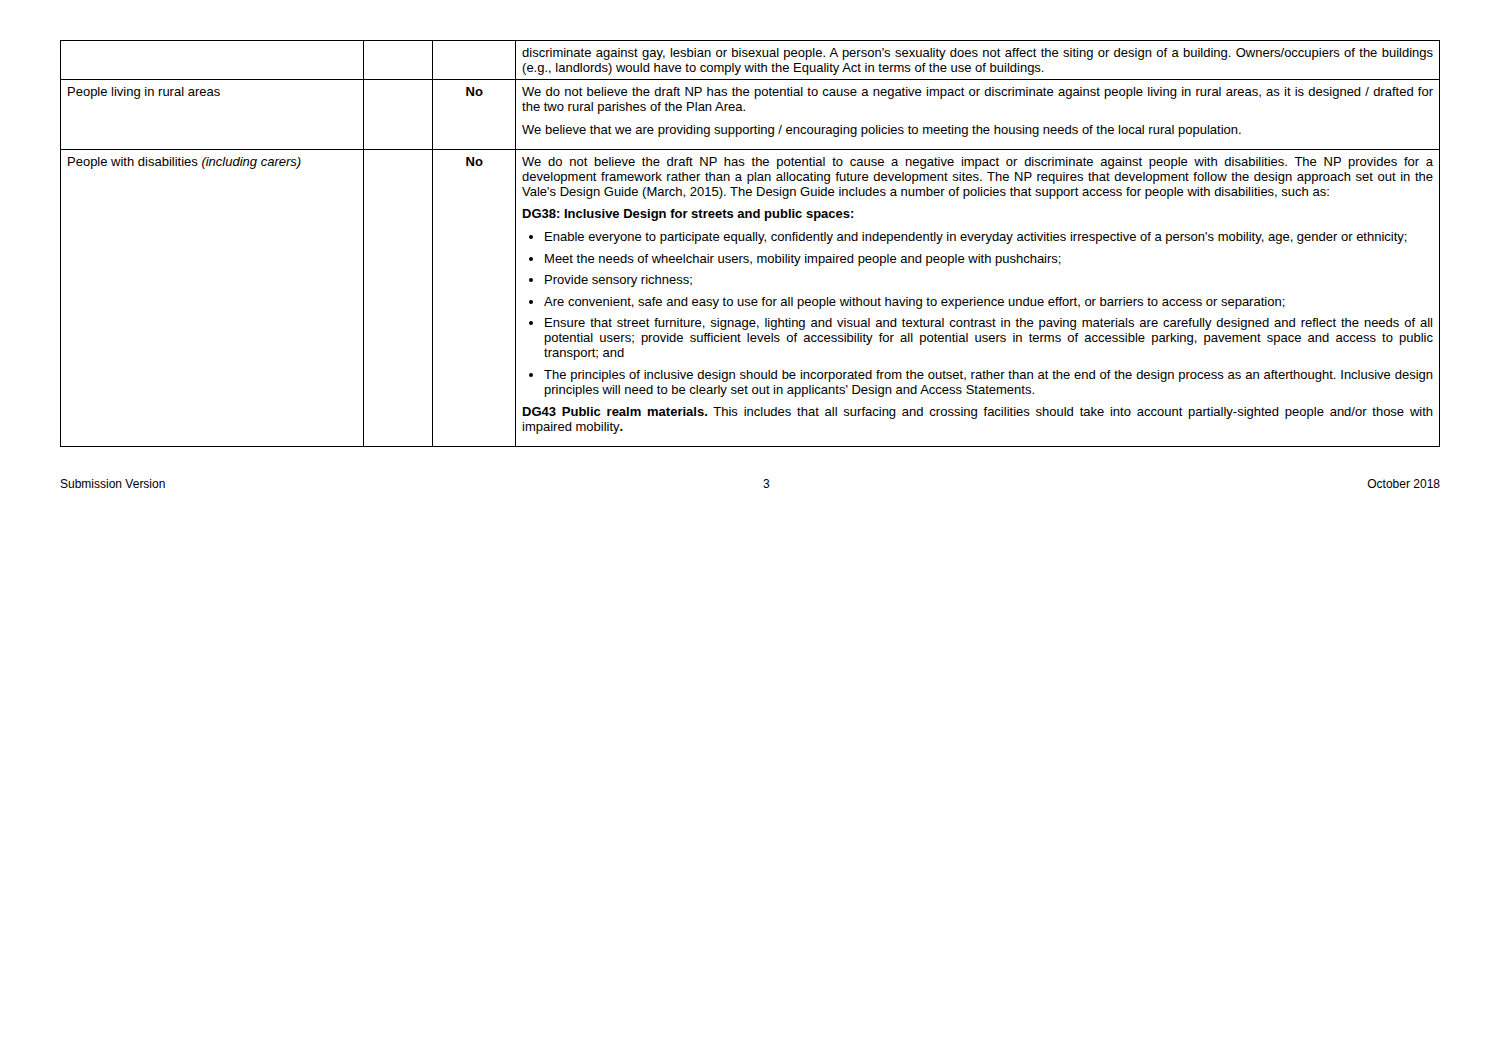| | | | discriminate against gay, lesbian or bisexual people. A person's sexuality does not affect the siting or design of a building. Owners/occupiers of the buildings (e.g., landlords) would have to comply with the Equality Act in terms of the use of buildings. |
| People living in rural areas | | No | We do not believe the draft NP has the potential to cause a negative impact or discriminate against people living in rural areas, as it is designed / drafted for the two rural parishes of the Plan Area. We believe that we are providing supporting / encouraging policies to meeting the housing needs of the local rural population. |
| People with disabilities (including carers) | | No | We do not believe the draft NP has the potential to cause a negative impact or discriminate against people with disabilities. The NP provides for a development framework rather than a plan allocating future development sites. The NP requires that development follow the design approach set out in the Vale's Design Guide (March, 2015). The Design Guide includes a number of policies that support access for people with disabilities, such as: DG38: Inclusive Design for streets and public spaces: Enable everyone to participate equally, confidently and independently in everyday activities irrespective of a person's mobility, age, gender or ethnicity; Meet the needs of wheelchair users, mobility impaired people and people with pushchairs; Provide sensory richness; Are convenient, safe and easy to use for all people without having to experience undue effort, or barriers to access or separation; Ensure that street furniture, signage, lighting and visual and textural contrast in the paving materials are carefully designed and reflect the needs of all potential users; provide sufficient levels of accessibility for all potential users in terms of accessible parking, pavement space and access to public transport; and The principles of inclusive design should be incorporated from the outset, rather than at the end of the design process as an afterthought. Inclusive design principles will need to be clearly set out in applicants' Design and Access Statements. DG43 Public realm materials. This includes that all surfacing and crossing facilities should take into account partially-sighted people and/or those with impaired mobility . |
Submission Version
3
October 2018